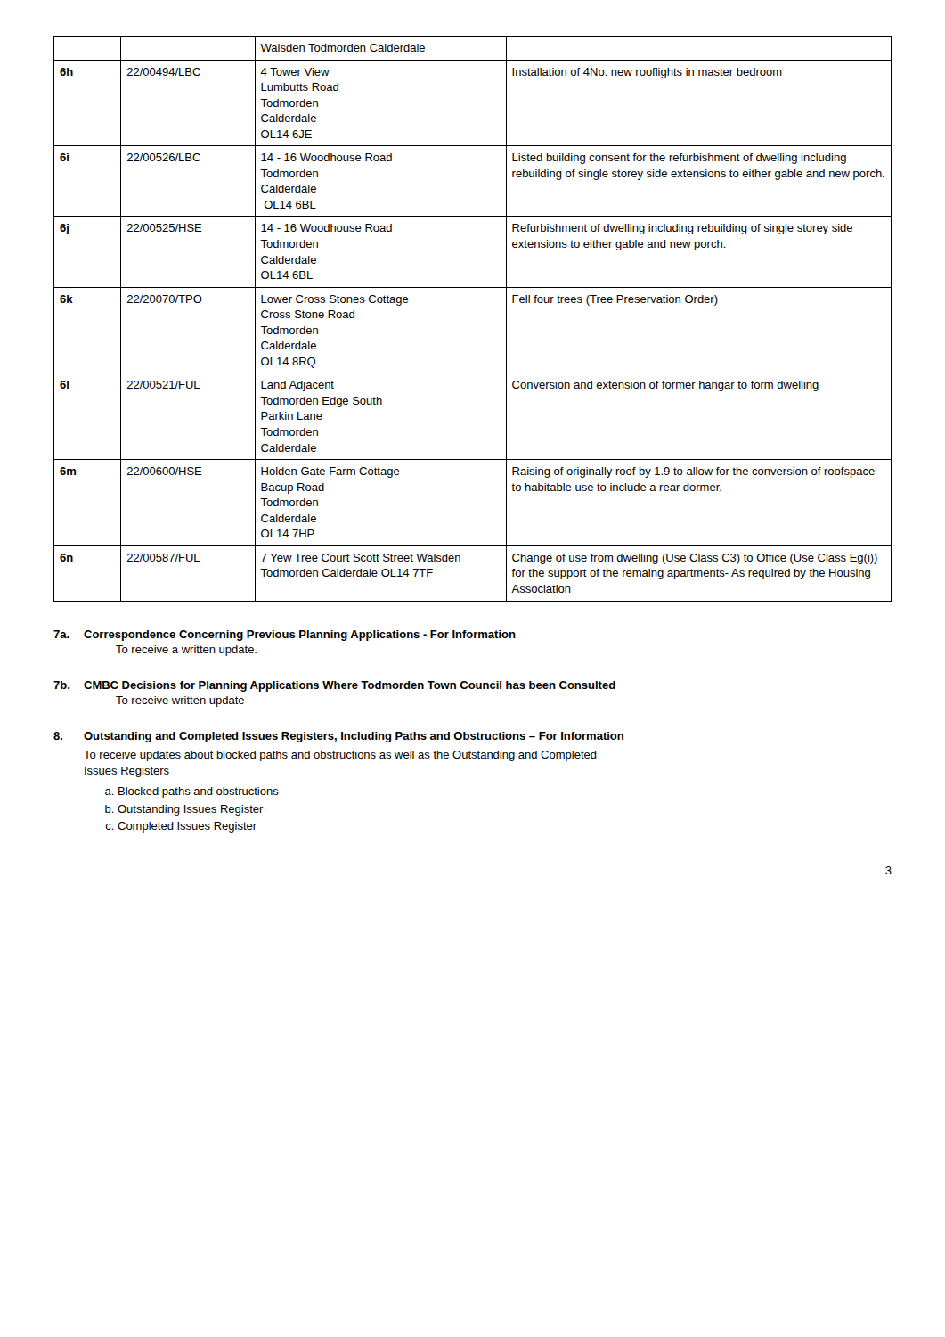| | | Walsden Todmorden Calderdale | |
| 6h | 22/00494/LBC | 4 Tower View Lumbutts Road Todmorden Calderdale OL14 6JE | Installation of 4No. new rooflights in master bedroom |
| 6i | 22/00526/LBC | 14 - 16 Woodhouse Road Todmorden Calderdale OL14 6BL | Listed building consent for the refurbishment of dwelling including rebuilding of single storey side extensions to either gable and new porch. |
| 6j | 22/00525/HSE | 14 - 16 Woodhouse Road Todmorden Calderdale OL14 6BL | Refurbishment of dwelling including rebuilding of single storey side extensions to either gable and new porch. |
| 6k | 22/20070/TPO | Lower Cross Stones Cottage Cross Stone Road Todmorden Calderdale OL14 8RQ | Fell four trees (Tree Preservation Order) |
| 6l | 22/00521/FUL | Land Adjacent Todmorden Edge South Parkin Lane Todmorden Calderdale | Conversion and extension of former hangar to form dwelling |
| 6m | 22/00600/HSE | Holden Gate Farm Cottage Bacup Road Todmorden Calderdale OL14 7HP | Raising of originally roof by 1.9 to allow for the conversion of roofspace to habitable use to include a rear dormer. |
| 6n | 22/00587/FUL | 7 Yew Tree Court Scott Street Walsden Todmorden Calderdale OL14 7TF | Change of use from dwelling (Use Class C3) to Office (Use Class Eg(i)) for the support of the remaing apartments- As required by the Housing Association |
7a. Correspondence Concerning Previous Planning Applications - For Information
To receive a written update.
7b. CMBC Decisions for Planning Applications Where Todmorden Town Council has been Consulted
To receive written update
8. Outstanding and Completed Issues Registers, Including Paths and Obstructions – For Information
To receive updates about blocked paths and obstructions as well as the Outstanding and Completed
Issues Registers
Blocked paths and obstructions
Outstanding Issues Register
Completed Issues Register
3